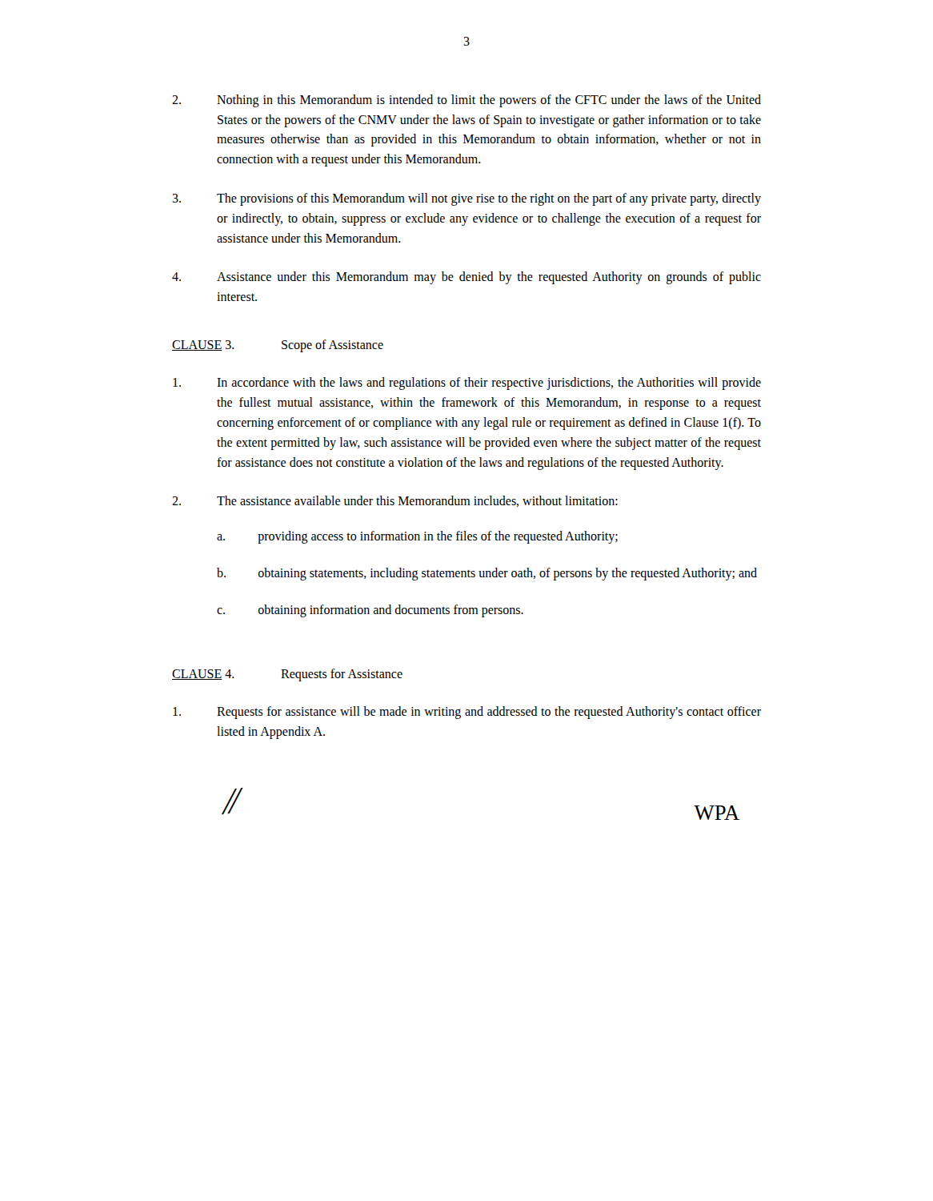3
2. Nothing in this Memorandum is intended to limit the powers of the CFTC under the laws of the United States or the powers of the CNMV under the laws of Spain to investigate or gather information or to take measures otherwise than as provided in this Memorandum to obtain information, whether or not in connection with a request under this Memorandum.
3. The provisions of this Memorandum will not give rise to the right on the part of any private party, directly or indirectly, to obtain, suppress or exclude any evidence or to challenge the execution of a request for assistance under this Memorandum.
4. Assistance under this Memorandum may be denied by the requested Authority on grounds of public interest.
CLAUSE 3. Scope of Assistance
1. In accordance with the laws and regulations of their respective jurisdictions, the Authorities will provide the fullest mutual assistance, within the framework of this Memorandum, in response to a request concerning enforcement of or compliance with any legal rule or requirement as defined in Clause 1(f). To the extent permitted by law, such assistance will be provided even where the subject matter of the request for assistance does not constitute a violation of the laws and regulations of the requested Authority.
2. The assistance available under this Memorandum includes, without limitation:
a. providing access to information in the files of the requested Authority;
b. obtaining statements, including statements under oath, of persons by the requested Authority; and
c. obtaining information and documents from persons.
CLAUSE 4. Requests for Assistance
1. Requests for assistance will be made in writing and addressed to the requested Authority's contact officer listed in Appendix A.
⁄⁄
WPA